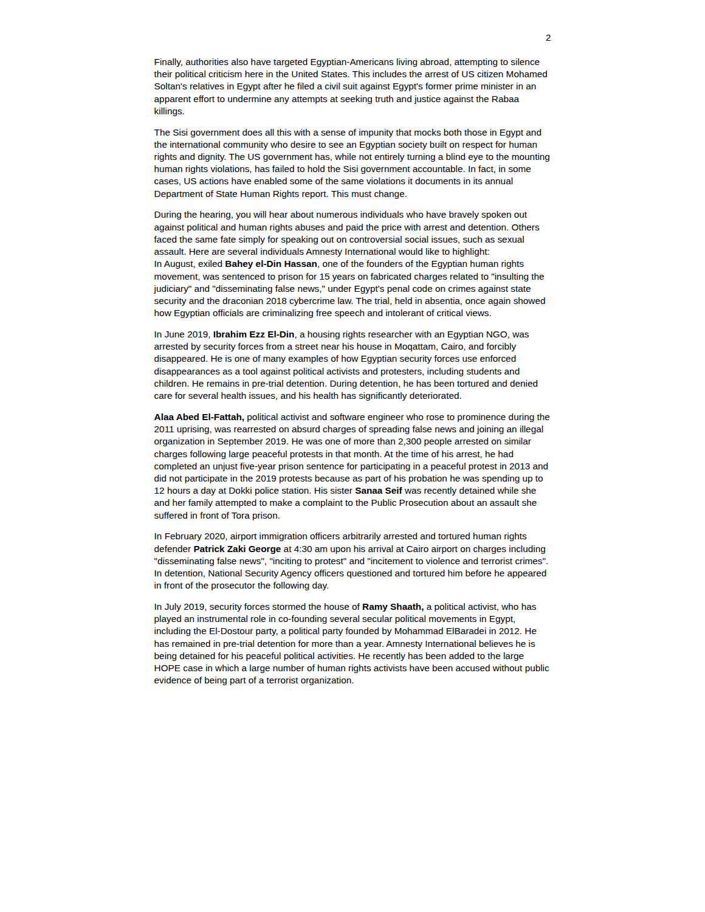2
Finally, authorities also have targeted Egyptian-Americans living abroad, attempting to silence their political criticism here in the United States. This includes the arrest of US citizen Mohamed Soltan's relatives in Egypt after he filed a civil suit against Egypt's former prime minister in an apparent effort to undermine any attempts at seeking truth and justice against the Rabaa killings.
The Sisi government does all this with a sense of impunity that mocks both those in Egypt and the international community who desire to see an Egyptian society built on respect for human rights and dignity. The US government has, while not entirely turning a blind eye to the mounting human rights violations, has failed to hold the Sisi government accountable. In fact, in some cases, US actions have enabled some of the same violations it documents in its annual Department of State Human Rights report. This must change.
During the hearing, you will hear about numerous individuals who have bravely spoken out against political and human rights abuses and paid the price with arrest and detention. Others faced the same fate simply for speaking out on controversial social issues, such as sexual assault. Here are several individuals Amnesty International would like to highlight:
In August, exiled Bahey el-Din Hassan, one of the founders of the Egyptian human rights movement, was sentenced to prison for 15 years on fabricated charges related to "insulting the judiciary" and "disseminating false news," under Egypt's penal code on crimes against state security and the draconian 2018 cybercrime law. The trial, held in absentia, once again showed how Egyptian officials are criminalizing free speech and intolerant of critical views.
In June 2019, Ibrahim Ezz El-Din, a housing rights researcher with an Egyptian NGO, was arrested by security forces from a street near his house in Moqattam, Cairo, and forcibly disappeared. He is one of many examples of how Egyptian security forces use enforced disappearances as a tool against political activists and protesters, including students and children. He remains in pre-trial detention. During detention, he has been tortured and denied care for several health issues, and his health has significantly deteriorated.
Alaa Abed El-Fattah, political activist and software engineer who rose to prominence during the 2011 uprising, was rearrested on absurd charges of spreading false news and joining an illegal organization in September 2019. He was one of more than 2,300 people arrested on similar charges following large peaceful protests in that month. At the time of his arrest, he had completed an unjust five-year prison sentence for participating in a peaceful protest in 2013 and did not participate in the 2019 protests because as part of his probation he was spending up to 12 hours a day at Dokki police station. His sister Sanaa Seif was recently detained while she and her family attempted to make a complaint to the Public Prosecution about an assault she suffered in front of Tora prison.
In February 2020, airport immigration officers arbitrarily arrested and tortured human rights defender Patrick Zaki George at 4:30 am upon his arrival at Cairo airport on charges including "disseminating false news", "inciting to protest" and "incitement to violence and terrorist crimes". In detention, National Security Agency officers questioned and tortured him before he appeared in front of the prosecutor the following day.
In July 2019, security forces stormed the house of Ramy Shaath, a political activist, who has played an instrumental role in co-founding several secular political movements in Egypt, including the El-Dostour party, a political party founded by Mohammad ElBaradei in 2012. He has remained in pre-trial detention for more than a year. Amnesty International believes he is being detained for his peaceful political activities. He recently has been added to the large HOPE case in which a large number of human rights activists have been accused without public evidence of being part of a terrorist organization.